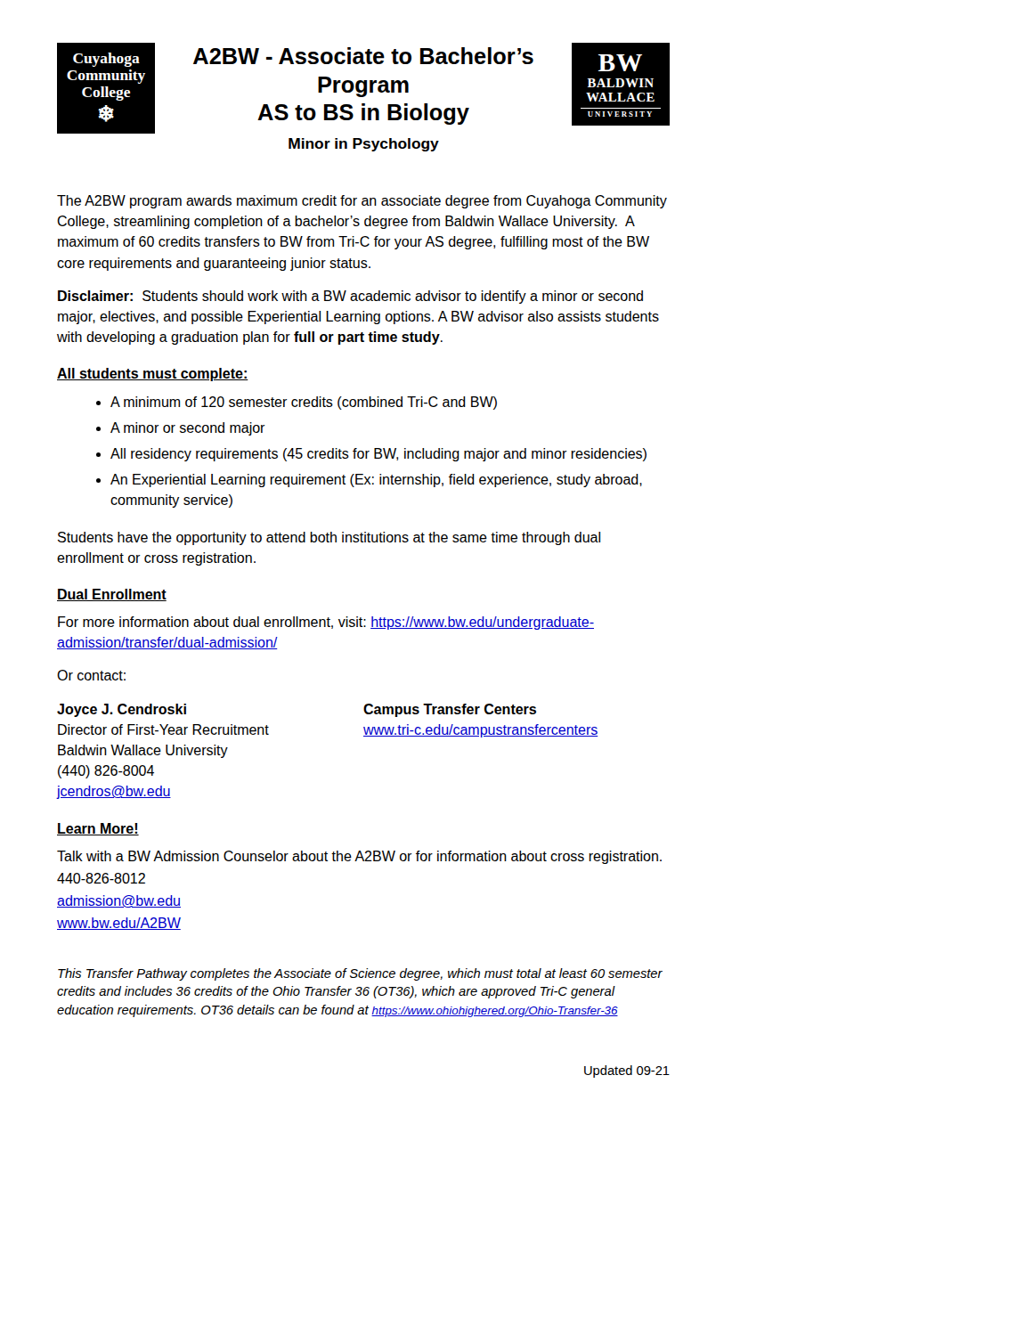Cuyahoga
Community
College ❄
A2BW - Associate to Bachelor’s Program
AS to BS in Biology
Minor in Psychology
BW BALDWIN
WALLACE UNIVERSITY
The A2BW program awards maximum credit for an associate degree from Cuyahoga Community College, streamlining completion of a bachelor’s degree from Baldwin Wallace University. A maximum of 60 credits transfers to BW from Tri-C for your AS degree, fulfilling most of the BW core requirements and guaranteeing junior status.
Disclaimer: Students should work with a BW academic advisor to identify a minor or second major, electives, and possible Experiential Learning options. A BW advisor also assists students with developing a graduation plan for full or part time study.
All students must complete:
A minimum of 120 semester credits (combined Tri-C and BW)
A minor or second major
All residency requirements (45 credits for BW, including major and minor residencies)
An Experiential Learning requirement (Ex: internship, field experience, study abroad, community service)
Students have the opportunity to attend both institutions at the same time through dual enrollment or cross registration.
Dual Enrollment
For more information about dual enrollment, visit: https://www.bw.edu/undergraduate-admission/transfer/dual-admission/
Or contact:
| Joyce J. Cendroski | Campus Transfer Centers |
| Director of First-Year Recruitment | www.tri-c.edu/campustransfercenters |
| Baldwin Wallace University | |
| (440) 826-8004 | |
| jcendros@bw.edu | |
Learn More!
Talk with a BW Admission Counselor about the A2BW or for information about cross registration.
440-826-8012
admission@bw.edu
www.bw.edu/A2BW
This Transfer Pathway completes the Associate of Science degree, which must total at least 60 semester credits and includes 36 credits of the Ohio Transfer 36 (OT36), which are approved Tri-C general education requirements. OT36 details can be found at https://www.ohiohighered.org/Ohio-Transfer-36
Updated 09-21